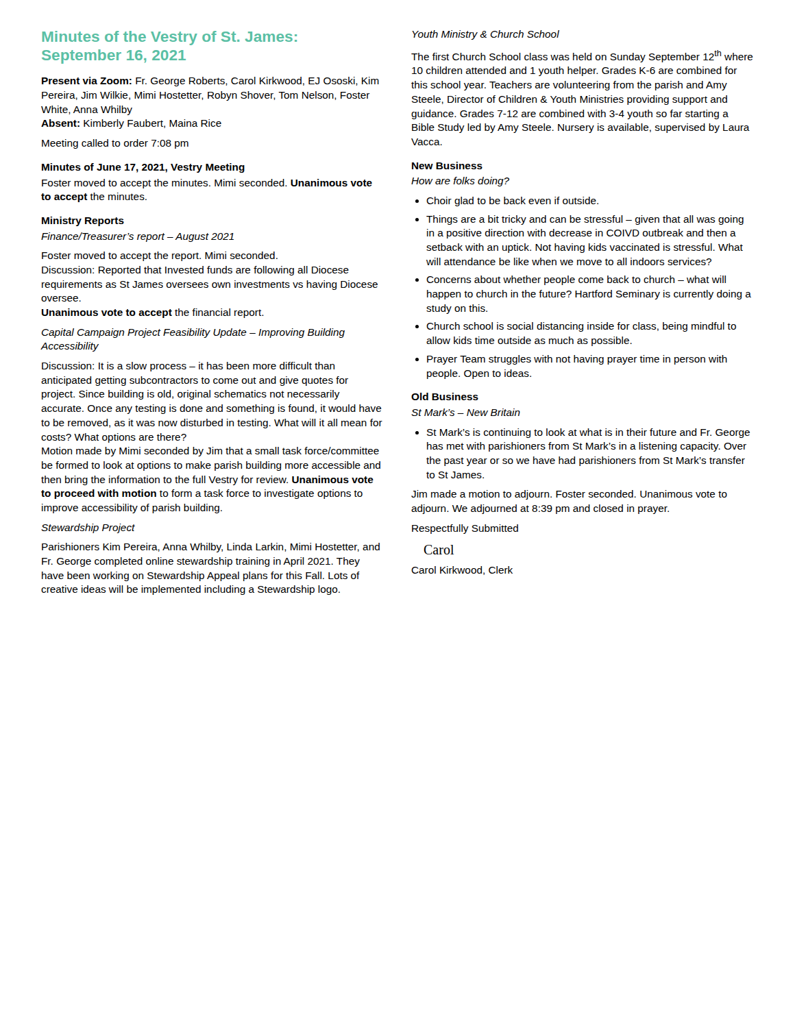Minutes of the Vestry of St. James:
September 16, 2021
Present via Zoom: Fr. George Roberts, Carol Kirkwood, EJ Ososki, Kim Pereira, Jim Wilkie, Mimi Hostetter, Robyn Shover, Tom Nelson, Foster White, Anna Whilby
Absent: Kimberly Faubert, Maina Rice
Meeting called to order 7:08 pm
Minutes of June 17, 2021, Vestry Meeting
Foster moved to accept the minutes. Mimi seconded. Unanimous vote to accept the minutes.
Ministry Reports
Finance/Treasurer’s report – August 2021
Foster moved to accept the report. Mimi seconded.
Discussion: Reported that Invested funds are following all Diocese requirements as St James oversees own investments vs having Diocese oversee.
Unanimous vote to accept the financial report.
Capital Campaign Project Feasibility Update – Improving Building Accessibility
Discussion: It is a slow process – it has been more difficult than anticipated getting subcontractors to come out and give quotes for project. Since building is old, original schematics not necessarily accurate. Once any testing is done and something is found, it would have to be removed, as it was now disturbed in testing. What will it all mean for costs? What options are there?
Motion made by Mimi seconded by Jim that a small task force/committee be formed to look at options to make parish building more accessible and then bring the information to the full Vestry for review. Unanimous vote to proceed with motion to form a task force to investigate options to improve accessibility of parish building.
Stewardship Project
Parishioners Kim Pereira, Anna Whilby, Linda Larkin, Mimi Hostetter, and Fr. George completed online stewardship training in April 2021. They have been working on Stewardship Appeal plans for this Fall. Lots of creative ideas will be implemented including a Stewardship logo.
Youth Ministry & Church School
The first Church School class was held on Sunday September 12th where 10 children attended and 1 youth helper. Grades K-6 are combined for this school year. Teachers are volunteering from the parish and Amy Steele, Director of Children & Youth Ministries providing support and guidance. Grades 7-12 are combined with 3-4 youth so far starting a Bible Study led by Amy Steele. Nursery is available, supervised by Laura Vacca.
New Business
How are folks doing?
Choir glad to be back even if outside.
Things are a bit tricky and can be stressful – given that all was going in a positive direction with decrease in COIVD outbreak and then a setback with an uptick. Not having kids vaccinated is stressful. What will attendance be like when we move to all indoors services?
Concerns about whether people come back to church – what will happen to church in the future? Hartford Seminary is currently doing a study on this.
Church school is social distancing inside for class, being mindful to allow kids time outside as much as possible.
Prayer Team struggles with not having prayer time in person with people. Open to ideas.
Old Business
St Mark’s – New Britain
St Mark’s is continuing to look at what is in their future and Fr. George has met with parishioners from St Mark’s in a listening capacity. Over the past year or so we have had parishioners from St Mark’s transfer to St James.
Jim made a motion to adjourn. Foster seconded. Unanimous vote to adjourn. We adjourned at 8:39 pm and closed in prayer.
Respectfully Submitted
Carol
Carol Kirkwood, Clerk